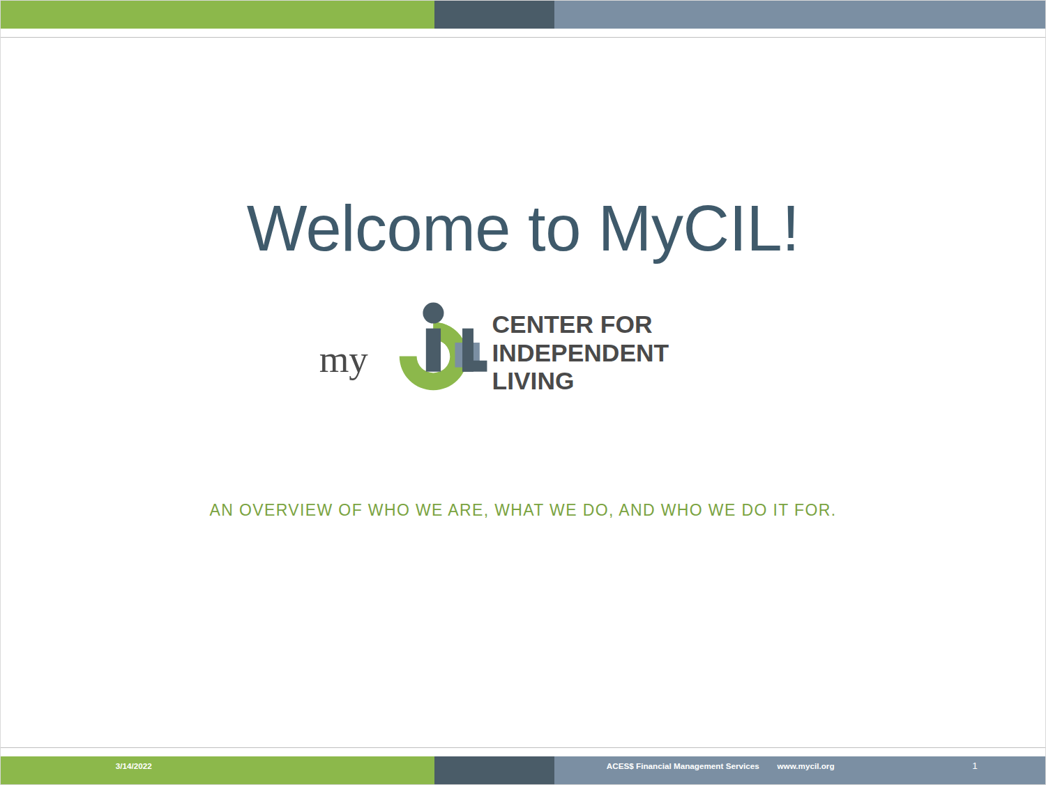Welcome to MyCIL!
my CENTER FOR INDEPENDENT LIVING
An overview of who we are, what we do, and who we do it for.
3/14/2022 ACES$ Financial Management Serviceswww.mycil.org 1